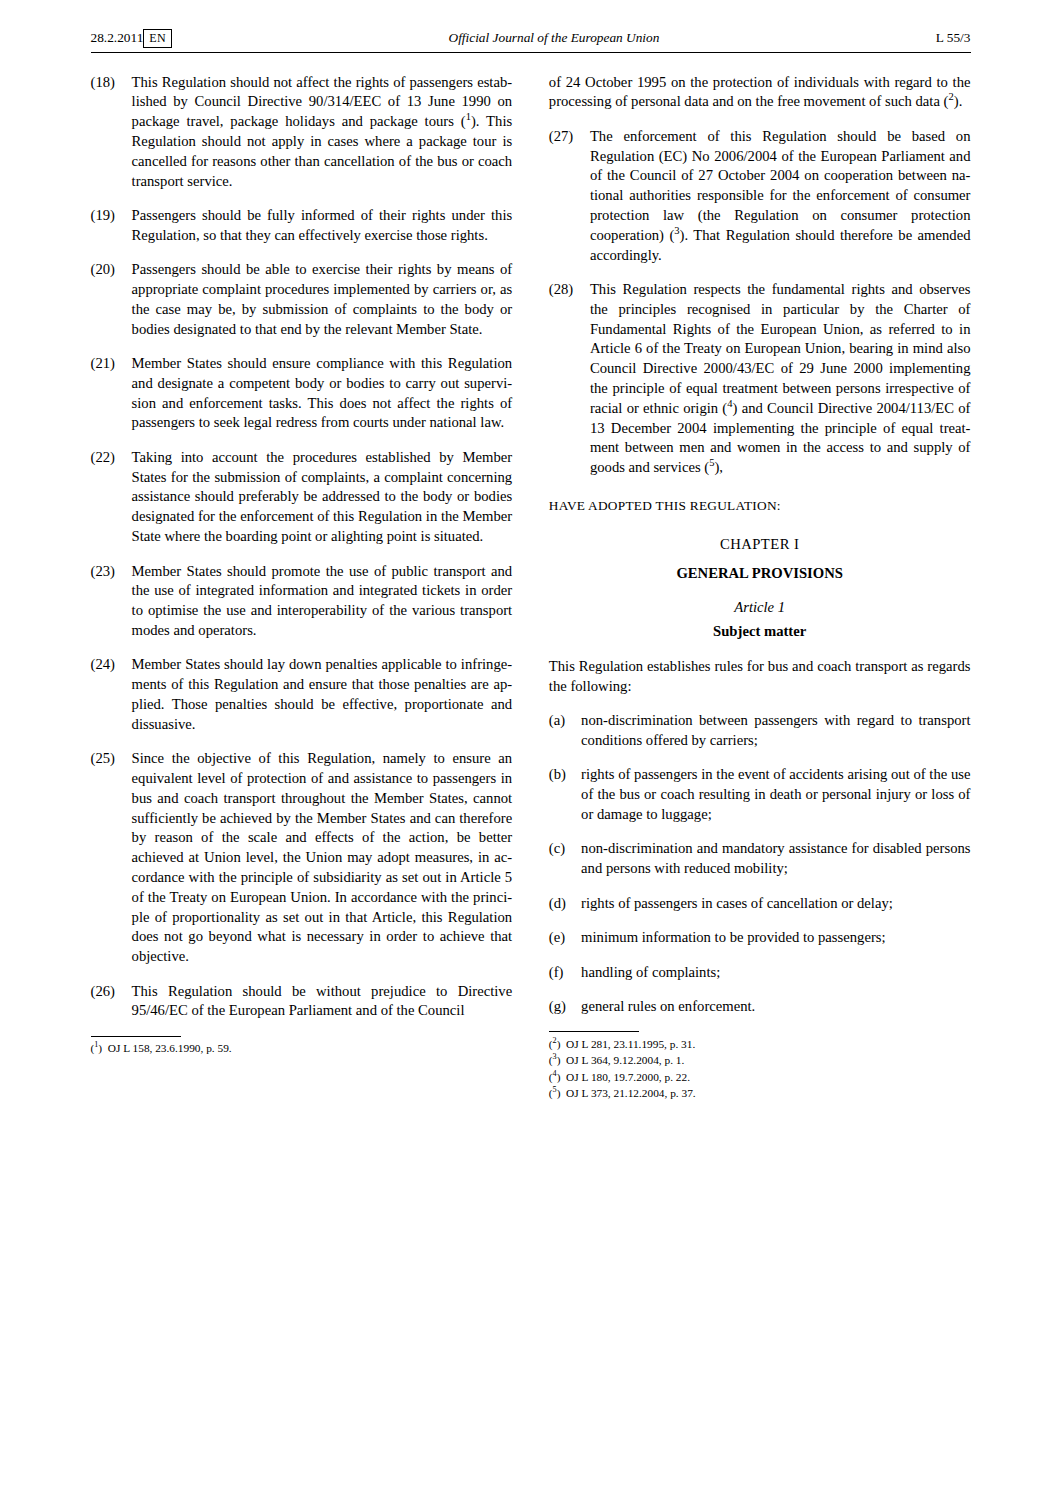28.2.2011 EN Official Journal of the European Union L 55/3
(18) This Regulation should not affect the rights of passengers established by Council Directive 90/314/EEC of 13 June 1990 on package travel, package holidays and package tours (1). This Regulation should not apply in cases where a package tour is cancelled for reasons other than cancellation of the bus or coach transport service.
(19) Passengers should be fully informed of their rights under this Regulation, so that they can effectively exercise those rights.
(20) Passengers should be able to exercise their rights by means of appropriate complaint procedures implemented by carriers or, as the case may be, by submission of complaints to the body or bodies designated to that end by the relevant Member State.
(21) Member States should ensure compliance with this Regulation and designate a competent body or bodies to carry out supervision and enforcement tasks. This does not affect the rights of passengers to seek legal redress from courts under national law.
(22) Taking into account the procedures established by Member States for the submission of complaints, a complaint concerning assistance should preferably be addressed to the body or bodies designated for the enforcement of this Regulation in the Member State where the boarding point or alighting point is situated.
(23) Member States should promote the use of public transport and the use of integrated information and integrated tickets in order to optimise the use and interoperability of the various transport modes and operators.
(24) Member States should lay down penalties applicable to infringements of this Regulation and ensure that those penalties are applied. Those penalties should be effective, proportionate and dissuasive.
(25) Since the objective of this Regulation, namely to ensure an equivalent level of protection of and assistance to passengers in bus and coach transport throughout the Member States, cannot sufficiently be achieved by the Member States and can therefore by reason of the scale and effects of the action, be better achieved at Union level, the Union may adopt measures, in accordance with the principle of subsidiarity as set out in Article 5 of the Treaty on European Union. In accordance with the principle of proportionality as set out in that Article, this Regulation does not go beyond what is necessary in order to achieve that objective.
(26) This Regulation should be without prejudice to Directive 95/46/EC of the European Parliament and of the Council
(1) OJ L 158, 23.6.1990, p. 59.
of 24 October 1995 on the protection of individuals with regard to the processing of personal data and on the free movement of such data (2).
(27) The enforcement of this Regulation should be based on Regulation (EC) No 2006/2004 of the European Parliament and of the Council of 27 October 2004 on cooperation between national authorities responsible for the enforcement of consumer protection law (the Regulation on consumer protection cooperation) (3). That Regulation should therefore be amended accordingly.
(28) This Regulation respects the fundamental rights and observes the principles recognised in particular by the Charter of Fundamental Rights of the European Union, as referred to in Article 6 of the Treaty on European Union, bearing in mind also Council Directive 2000/43/EC of 29 June 2000 implementing the principle of equal treatment between persons irrespective of racial or ethnic origin (4) and Council Directive 2004/113/EC of 13 December 2004 implementing the principle of equal treatment between men and women in the access to and supply of goods and services (5),
HAVE ADOPTED THIS REGULATION:
CHAPTER I
GENERAL PROVISIONS
Article 1
Subject matter
This Regulation establishes rules for bus and coach transport as regards the following:
(a) non-discrimination between passengers with regard to transport conditions offered by carriers;
(b) rights of passengers in the event of accidents arising out of the use of the bus or coach resulting in death or personal injury or loss of or damage to luggage;
(c) non-discrimination and mandatory assistance for disabled persons and persons with reduced mobility;
(d) rights of passengers in cases of cancellation or delay;
(e) minimum information to be provided to passengers;
(f) handling of complaints;
(g) general rules on enforcement.
(2) OJ L 281, 23.11.1995, p. 31.
(3) OJ L 364, 9.12.2004, p. 1.
(4) OJ L 180, 19.7.2000, p. 22.
(5) OJ L 373, 21.12.2004, p. 37.